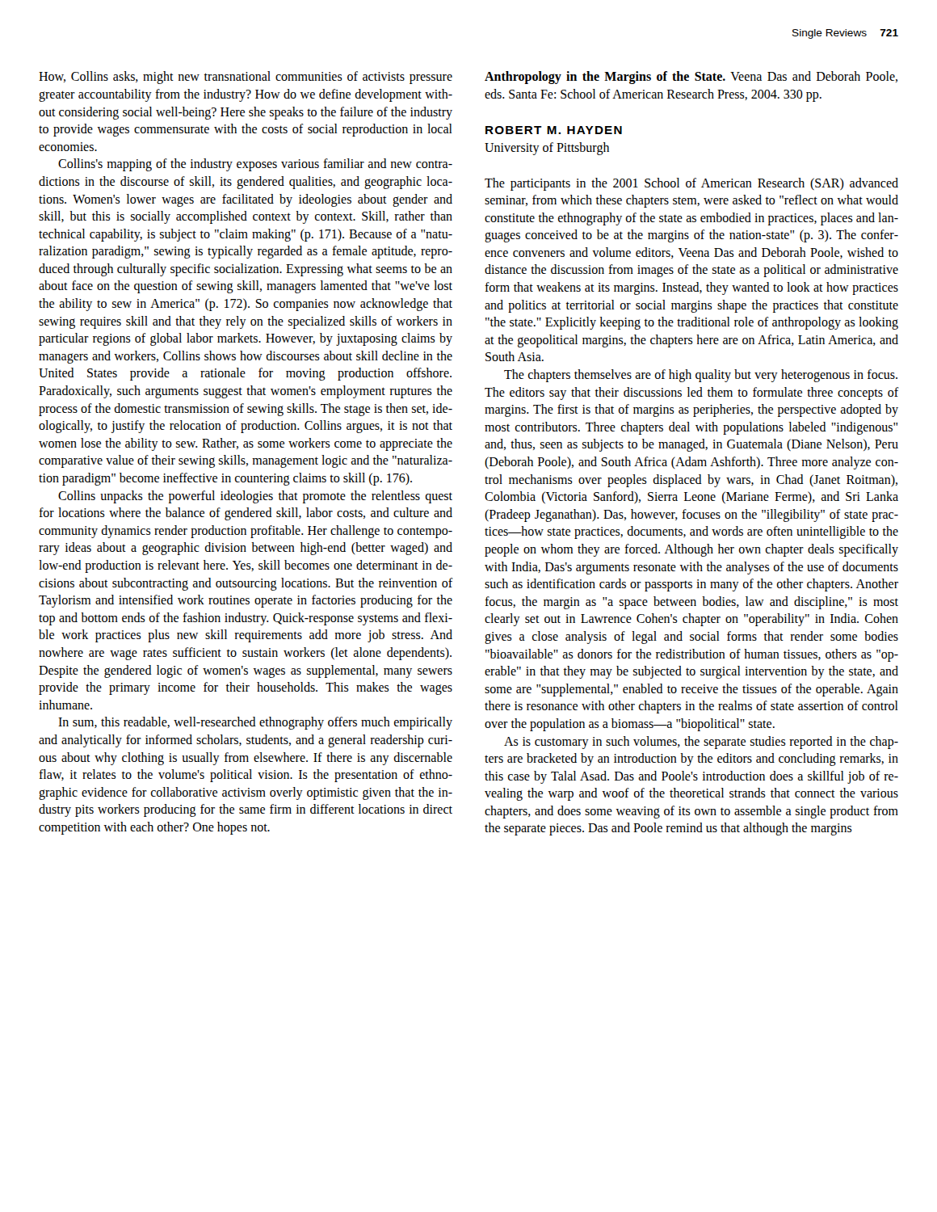Single Reviews 721
How, Collins asks, might new transnational communities of activists pressure greater accountability from the industry? How do we define development without considering social well-being? Here she speaks to the failure of the industry to provide wages commensurate with the costs of social reproduction in local economies.
Collins's mapping of the industry exposes various familiar and new contradictions in the discourse of skill, its gendered qualities, and geographic locations. Women's lower wages are facilitated by ideologies about gender and skill, but this is socially accomplished context by context. Skill, rather than technical capability, is subject to "claim making" (p. 171). Because of a "naturalization paradigm," sewing is typically regarded as a female aptitude, reproduced through culturally specific socialization. Expressing what seems to be an about face on the question of sewing skill, managers lamented that "we've lost the ability to sew in America" (p. 172). So companies now acknowledge that sewing requires skill and that they rely on the specialized skills of workers in particular regions of global labor markets. However, by juxtaposing claims by managers and workers, Collins shows how discourses about skill decline in the United States provide a rationale for moving production offshore. Paradoxically, such arguments suggest that women's employment ruptures the process of the domestic transmission of sewing skills. The stage is then set, ideologically, to justify the relocation of production. Collins argues, it is not that women lose the ability to sew. Rather, as some workers come to appreciate the comparative value of their sewing skills, management logic and the "naturalization paradigm" become ineffective in countering claims to skill (p. 176).
Collins unpacks the powerful ideologies that promote the relentless quest for locations where the balance of gendered skill, labor costs, and culture and community dynamics render production profitable. Her challenge to contemporary ideas about a geographic division between high-end (better waged) and low-end production is relevant here. Yes, skill becomes one determinant in decisions about subcontracting and outsourcing locations. But the reinvention of Taylorism and intensified work routines operate in factories producing for the top and bottom ends of the fashion industry. Quick-response systems and flexible work practices plus new skill requirements add more job stress. And nowhere are wage rates sufficient to sustain workers (let alone dependents). Despite the gendered logic of women's wages as supplemental, many sewers provide the primary income for their households. This makes the wages inhumane.
In sum, this readable, well-researched ethnography offers much empirically and analytically for informed scholars, students, and a general readership curious about why clothing is usually from elsewhere. If there is any discernable flaw, it relates to the volume's political vision. Is the presentation of ethnographic evidence for collaborative activism overly optimistic given that the industry pits workers producing for the same firm in different locations in direct competition with each other? One hopes not.
Anthropology in the Margins of the State. Veena Das and Deborah Poole, eds. Santa Fe: School of American Research Press, 2004. 330 pp.
ROBERT M. HAYDEN University of Pittsburgh
The participants in the 2001 School of American Research (SAR) advanced seminar, from which these chapters stem, were asked to "reflect on what would constitute the ethnography of the state as embodied in practices, places and languages conceived to be at the margins of the nation-state" (p. 3). The conference conveners and volume editors, Veena Das and Deborah Poole, wished to distance the discussion from images of the state as a political or administrative form that weakens at its margins. Instead, they wanted to look at how practices and politics at territorial or social margins shape the practices that constitute "the state." Explicitly keeping to the traditional role of anthropology as looking at the geopolitical margins, the chapters here are on Africa, Latin America, and South Asia.
The chapters themselves are of high quality but very heterogenous in focus. The editors say that their discussions led them to formulate three concepts of margins. The first is that of margins as peripheries, the perspective adopted by most contributors. Three chapters deal with populations labeled "indigenous" and, thus, seen as subjects to be managed, in Guatemala (Diane Nelson), Peru (Deborah Poole), and South Africa (Adam Ashforth). Three more analyze control mechanisms over peoples displaced by wars, in Chad (Janet Roitman), Colombia (Victoria Sanford), Sierra Leone (Mariane Ferme), and Sri Lanka (Pradeep Jeganathan). Das, however, focuses on the "illegibility" of state practices—how state practices, documents, and words are often unintelligible to the people on whom they are forced. Although her own chapter deals specifically with India, Das's arguments resonate with the analyses of the use of documents such as identification cards or passports in many of the other chapters. Another focus, the margin as "a space between bodies, law and discipline," is most clearly set out in Lawrence Cohen's chapter on "operability" in India. Cohen gives a close analysis of legal and social forms that render some bodies "bioavailable" as donors for the redistribution of human tissues, others as "operable" in that they may be subjected to surgical intervention by the state, and some are "supplemental," enabled to receive the tissues of the operable. Again there is resonance with other chapters in the realms of state assertion of control over the population as a biomass—a "biopolitical" state.
As is customary in such volumes, the separate studies reported in the chapters are bracketed by an introduction by the editors and concluding remarks, in this case by Talal Asad. Das and Poole's introduction does a skillful job of revealing the warp and woof of the theoretical strands that connect the various chapters, and does some weaving of its own to assemble a single product from the separate pieces. Das and Poole remind us that although the margins